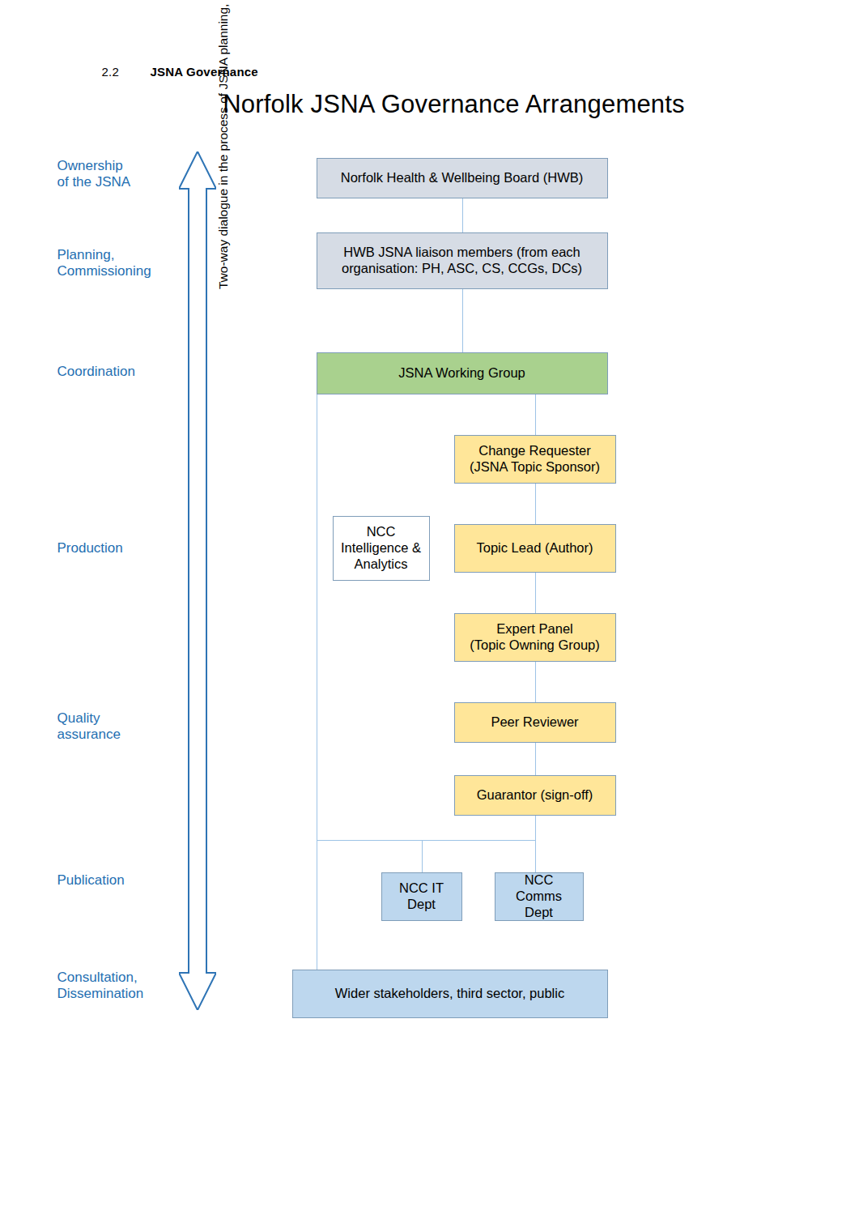2.2 JSNA Governance
Norfolk JSNA Governance Arrangements
Two-way dialogue in the process of JSNA planning, production and use
Ownership
of the JSNA
Planning,
Commissioning
Coordination
Production
Quality
assurance
Publication
Consultation,
Dissemination
Norfolk Health & Wellbeing Board (HWB)
HWB JSNA liaison members (from each organisation: PH, ASC, CS, CCGs, DCs)
JSNA Working Group
Change Requester
(JSNA Topic Sponsor)
NCC Intelligence & Analytics
Topic Lead (Author)
Expert Panel
(Topic Owning Group)
Peer Reviewer
Guarantor (sign-off)
NCC IT Dept
NCC Comms Dept
Wider stakeholders, third sector, public